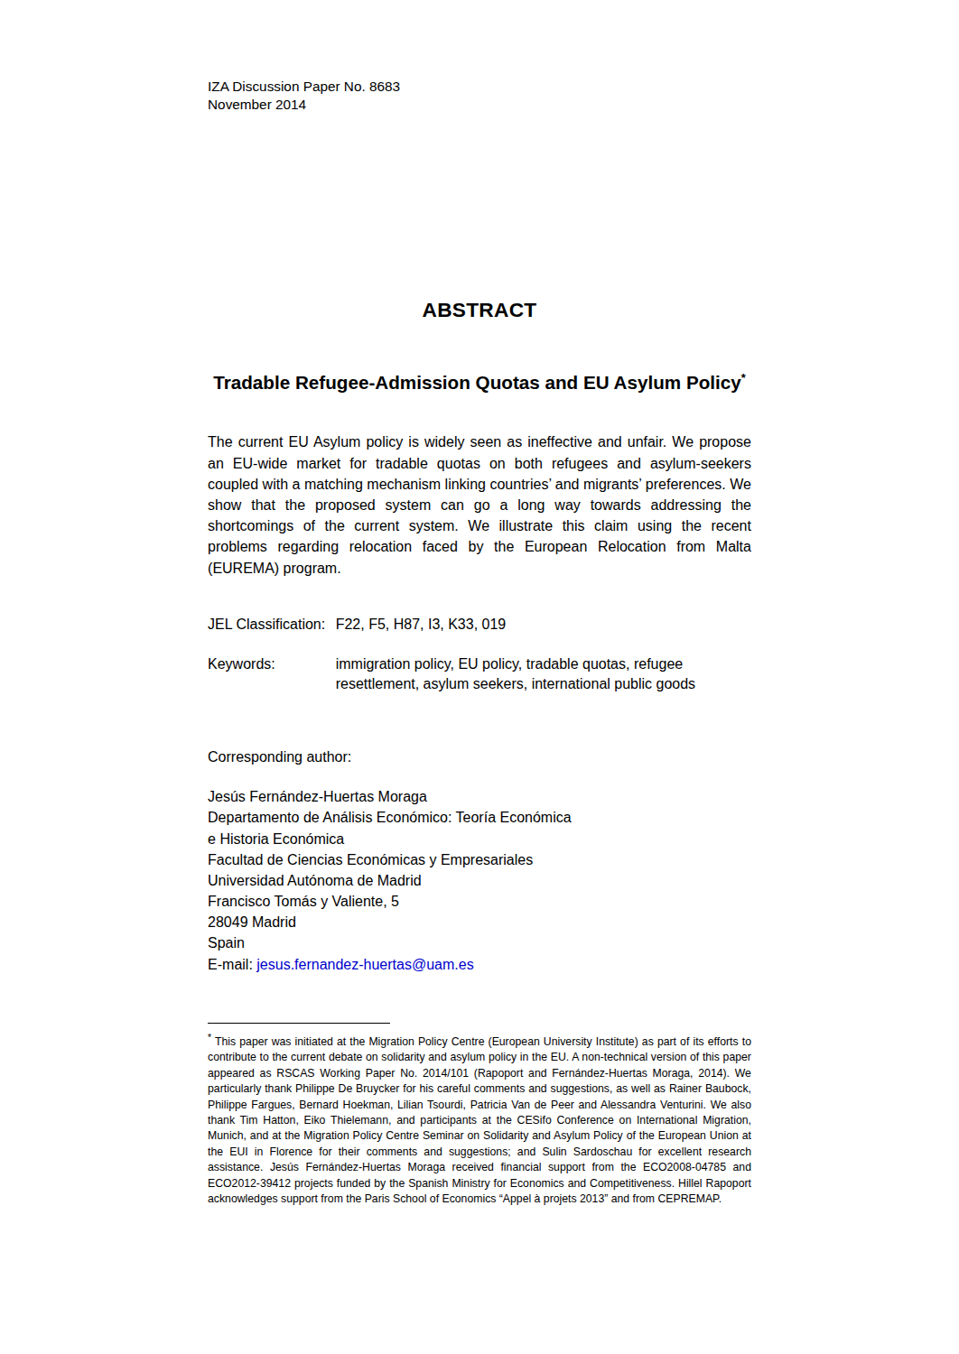IZA Discussion Paper No. 8683
November 2014
ABSTRACT
Tradable Refugee-Admission Quotas and EU Asylum Policy*
The current EU Asylum policy is widely seen as ineffective and unfair. We propose an EU-wide market for tradable quotas on both refugees and asylum-seekers coupled with a matching mechanism linking countries’ and migrants’ preferences. We show that the proposed system can go a long way towards addressing the shortcomings of the current system. We illustrate this claim using the recent problems regarding relocation faced by the European Relocation from Malta (EUREMA) program.
| JEL Classification: | F22, F5, H87, I3, K33, 019 |
| Keywords: | immigration policy, EU policy, tradable quotas, refugee resettlement, asylum seekers, international public goods |
Corresponding author:
Jesús Fernández-Huertas Moraga
Departamento de Análisis Económico: Teoría Económica
e Historia Económica
Facultad de Ciencias Económicas y Empresariales
Universidad Autónoma de Madrid
Francisco Tomás y Valiente, 5
28049 Madrid
Spain
E-mail: jesus.fernandez-huertas@uam.es
* This paper was initiated at the Migration Policy Centre (European University Institute) as part of its efforts to contribute to the current debate on solidarity and asylum policy in the EU. A non-technical version of this paper appeared as RSCAS Working Paper No. 2014/101 (Rapoport and Fernández-Huertas Moraga, 2014). We particularly thank Philippe De Bruycker for his careful comments and suggestions, as well as Rainer Baubock, Philippe Fargues, Bernard Hoekman, Lilian Tsourdi, Patricia Van de Peer and Alessandra Venturini. We also thank Tim Hatton, Eiko Thielemann, and participants at the CESifo Conference on International Migration, Munich, and at the Migration Policy Centre Seminar on Solidarity and Asylum Policy of the European Union at the EUI in Florence for their comments and suggestions; and Sulin Sardoschau for excellent research assistance. Jesús Fernández-Huertas Moraga received financial support from the ECO2008-04785 and ECO2012-39412 projects funded by the Spanish Ministry for Economics and Competitiveness. Hillel Rapoport acknowledges support from the Paris School of Economics “Appel à projets 2013” and from CEPREMAP.